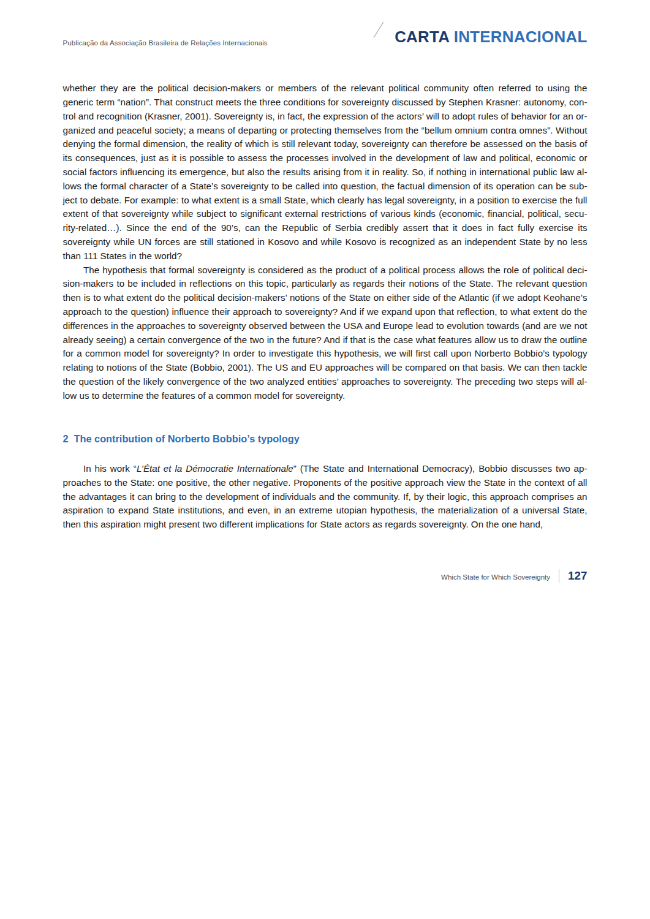Publicação da Associação Brasileira de Relações Internacionais
CARTA INTERNACIONAL
whether they are the political decision-makers or members of the relevant political community often referred to using the generic term “nation”. That construct meets the three conditions for sovereignty discussed by Stephen Krasner: autonomy, control and recognition (Krasner, 2001). Sovereignty is, in fact, the expression of the actors’ will to adopt rules of behavior for an organized and peaceful society; a means of departing or protecting themselves from the “bellum omnium contra omnes”. Without denying the formal dimension, the reality of which is still relevant today, sovereignty can therefore be assessed on the basis of its consequences, just as it is possible to assess the processes involved in the development of law and political, economic or social factors influencing its emergence, but also the results arising from it in reality. So, if nothing in international public law allows the formal character of a State’s sovereignty to be called into question, the factual dimension of its operation can be subject to debate. For example: to what extent is a small State, which clearly has legal sovereignty, in a position to exercise the full extent of that sovereignty while subject to significant external restrictions of various kinds (economic, financial, political, security-related…). Since the end of the 90’s, can the Republic of Serbia credibly assert that it does in fact fully exercise its sovereignty while UN forces are still stationed in Kosovo and while Kosovo is recognized as an independent State by no less than 111 States in the world?
The hypothesis that formal sovereignty is considered as the product of a political process allows the role of political decision-makers to be included in reflections on this topic, particularly as regards their notions of the State. The relevant question then is to what extent do the political decision-makers’ notions of the State on either side of the Atlantic (if we adopt Keohane’s approach to the question) influence their approach to sovereignty? And if we expand upon that reflection, to what extent do the differences in the approaches to sovereignty observed between the USA and Europe lead to evolution towards (and are we not already seeing) a certain convergence of the two in the future? And if that is the case what features allow us to draw the outline for a common model for sovereignty? In order to investigate this hypothesis, we will first call upon Norberto Bobbio’s typology relating to notions of the State (Bobbio, 2001). The US and EU approaches will be compared on that basis. We can then tackle the question of the likely convergence of the two analyzed entities’ approaches to sovereignty. The preceding two steps will allow us to determine the features of a common model for sovereignty.
2 The contribution of Norberto Bobbio’s typology
In his work “L’État et la Démocratie Internationale” (The State and International Democracy), Bobbio discusses two approaches to the State: one positive, the other negative. Proponents of the positive approach view the State in the context of all the advantages it can bring to the development of individuals and the community. If, by their logic, this approach comprises an aspiration to expand State institutions, and even, in an extreme utopian hypothesis, the materialization of a universal State, then this aspiration might present two different implications for State actors as regards sovereignty. On the one hand,
Which State for Which Sovereignty
127